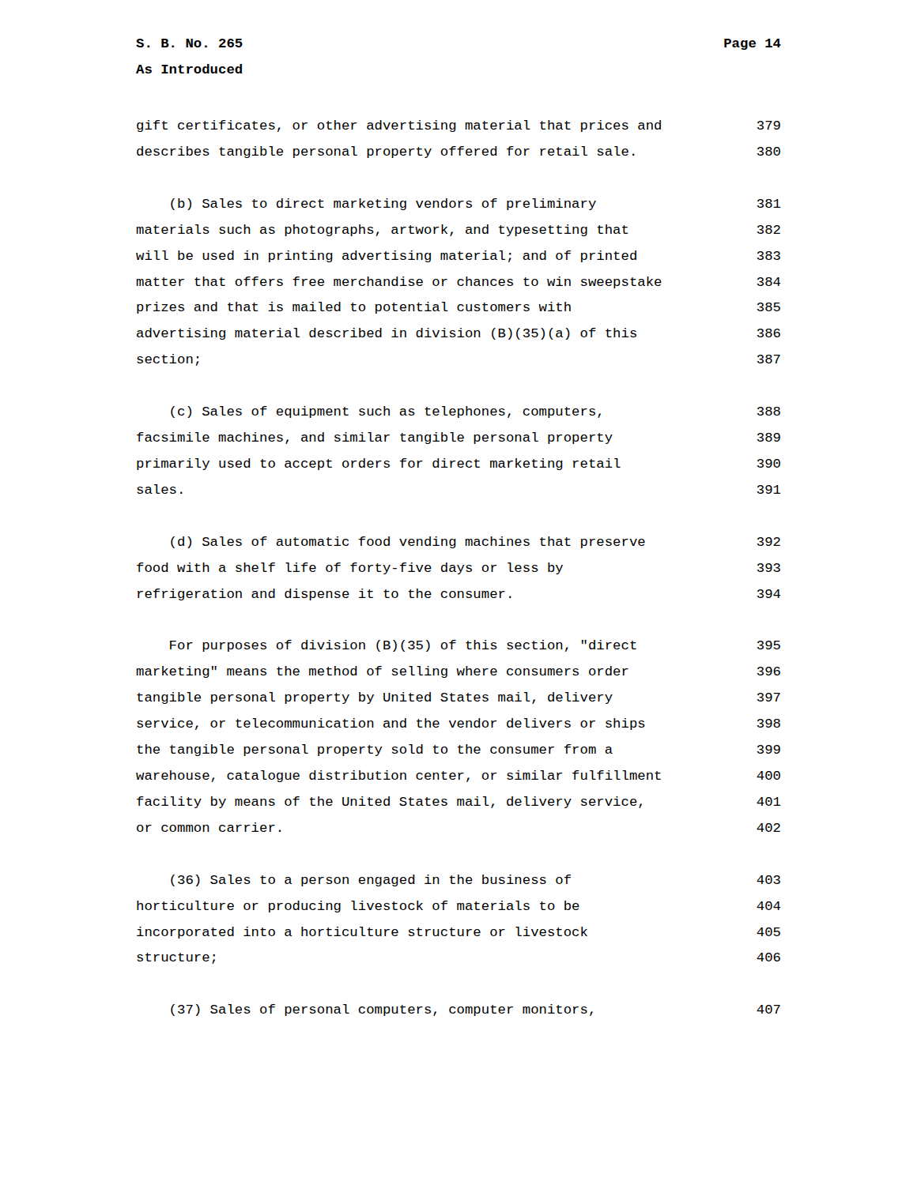S. B. No. 265 As Introduced
Page 14
gift certificates, or other advertising material that prices and 379
describes tangible personal property offered for retail sale. 380
(b) Sales to direct marketing vendors of preliminary 381
materials such as photographs, artwork, and typesetting that 382
will be used in printing advertising material; and of printed 383
matter that offers free merchandise or chances to win sweepstake 384
prizes and that is mailed to potential customers with 385
advertising material described in division (B)(35)(a) of this 386
section; 387
(c) Sales of equipment such as telephones, computers, 388
facsimile machines, and similar tangible personal property 389
primarily used to accept orders for direct marketing retail 390
sales. 391
(d) Sales of automatic food vending machines that preserve 392
food with a shelf life of forty-five days or less by 393
refrigeration and dispense it to the consumer. 394
For purposes of division (B)(35) of this section, "direct 395
marketing" means the method of selling where consumers order 396
tangible personal property by United States mail, delivery 397
service, or telecommunication and the vendor delivers or ships 398
the tangible personal property sold to the consumer from a 399
warehouse, catalogue distribution center, or similar fulfillment 400
facility by means of the United States mail, delivery service, 401
or common carrier. 402
(36) Sales to a person engaged in the business of 403
horticulture or producing livestock of materials to be 404
incorporated into a horticulture structure or livestock 405
structure; 406
(37) Sales of personal computers, computer monitors, 407